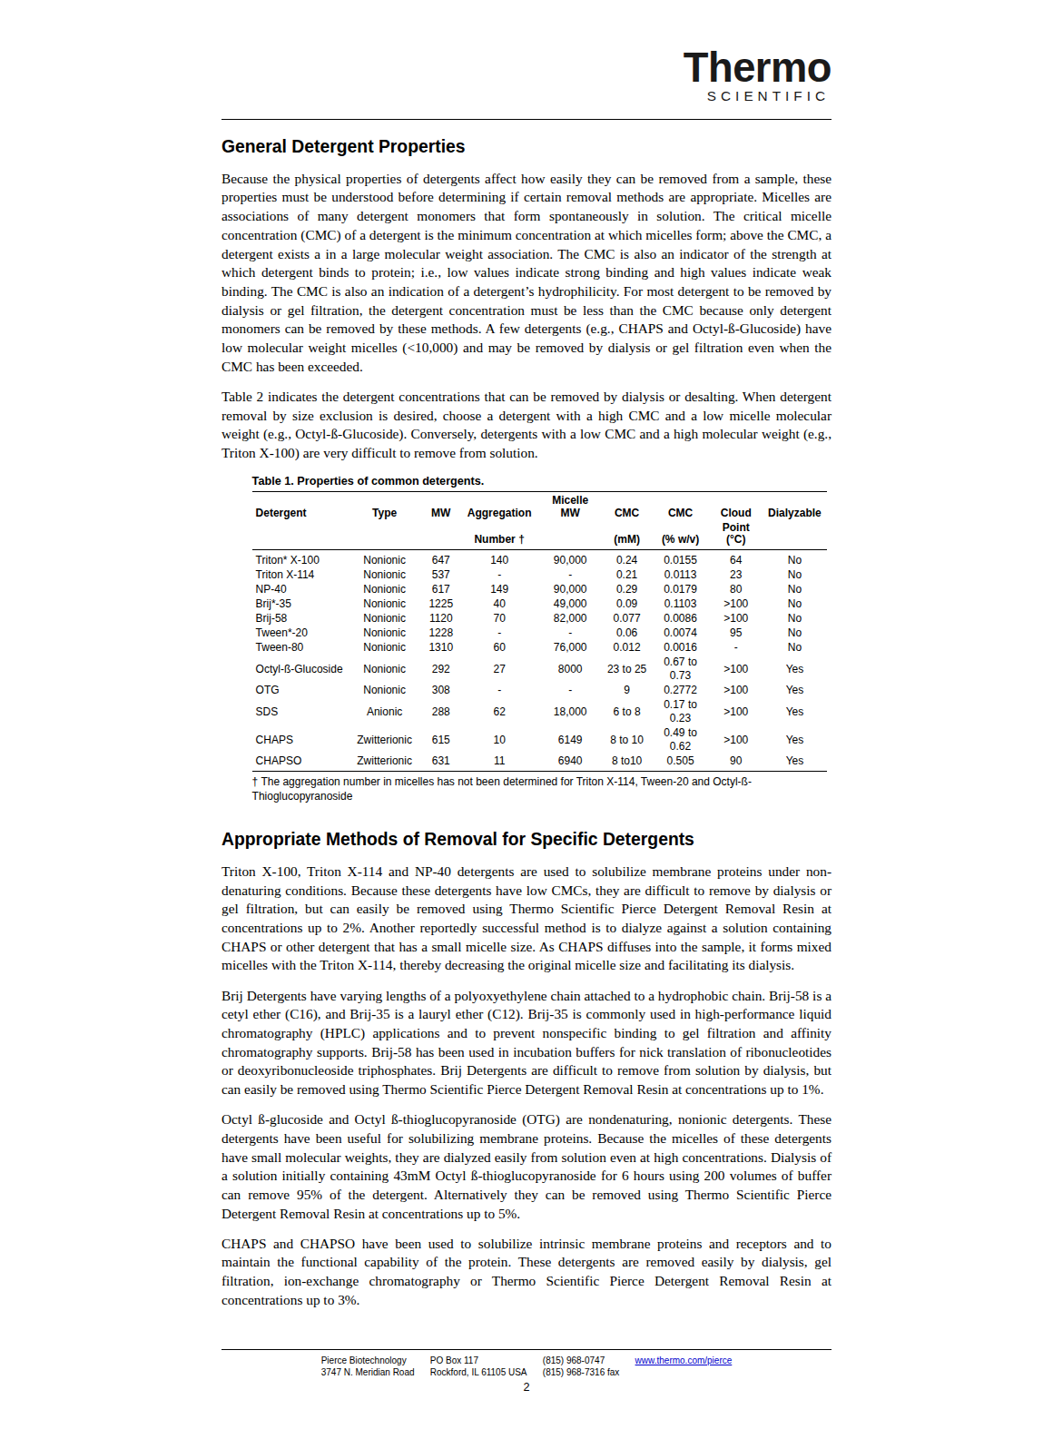Thermo
SCIENTIFIC
General Detergent Properties
Because the physical properties of detergents affect how easily they can be removed from a sample, these properties must be understood before determining if certain removal methods are appropriate. Micelles are associations of many detergent monomers that form spontaneously in solution. The critical micelle concentration (CMC) of a detergent is the minimum concentration at which micelles form; above the CMC, a detergent exists a in a large molecular weight association. The CMC is also an indicator of the strength at which detergent binds to protein; i.e., low values indicate strong binding and high values indicate weak binding. The CMC is also an indication of a detergent’s hydrophilicity. For most detergent to be removed by dialysis or gel filtration, the detergent concentration must be less than the CMC because only detergent monomers can be removed by these methods. A few detergents (e.g., CHAPS and Octyl-ß-Glucoside) have low molecular weight micelles (<10,000) and may be removed by dialysis or gel filtration even when the CMC has been exceeded.
Table 2 indicates the detergent concentrations that can be removed by dialysis or desalting. When detergent removal by size exclusion is desired, choose a detergent with a high CMC and a low micelle molecular weight (e.g., Octyl-ß-Glucoside). Conversely, detergents with a low CMC and a high molecular weight (e.g., Triton X-100) are very difficult to remove from solution.
Table 1. Properties of common detergents.
| Detergent | Type | MW | Aggregation | Micelle MW | CMC | CMC | Cloud | Dialyzable |
| --- | --- | --- | --- | --- | --- | --- | --- | --- |
| | | | Number † | | (mM) | (% w/v) | Point (°C) | |
| Triton* X-100 | Nonionic | 647 | 140 | 90,000 | 0.24 | 0.0155 | 64 | No |
| Triton X-114 | Nonionic | 537 | - | - | 0.21 | 0.0113 | 23 | No |
| NP-40 | Nonionic | 617 | 149 | 90,000 | 0.29 | 0.0179 | 80 | No |
| Brij*-35 | Nonionic | 1225 | 40 | 49,000 | 0.09 | 0.1103 | >100 | No |
| Brij-58 | Nonionic | 1120 | 70 | 82,000 | 0.077 | 0.0086 | >100 | No |
| Tween*-20 | Nonionic | 1228 | - | - | 0.06 | 0.0074 | 95 | No |
| Tween-80 | Nonionic | 1310 | 60 | 76,000 | 0.012 | 0.0016 | - | No |
| Octyl-ß-Glucoside | Nonionic | 292 | 27 | 8000 | 23 to 25 | 0.67 to 0.73 | >100 | Yes |
| OTG | Nonionic | 308 | - | - | 9 | 0.2772 | >100 | Yes |
| SDS | Anionic | 288 | 62 | 18,000 | 6 to 8 | 0.17 to 0.23 | >100 | Yes |
| CHAPS | Zwitterionic | 615 | 10 | 6149 | 8 to 10 | 0.49 to 0.62 | >100 | Yes |
| CHAPSO | Zwitterionic | 631 | 11 | 6940 | 8 to10 | 0.505 | 90 | Yes |
† The aggregation number in micelles has not been determined for Triton X-114, Tween-20 and Octyl-ß-Thioglucopyranoside
Appropriate Methods of Removal for Specific Detergents
Triton X-100, Triton X-114 and NP-40 detergents are used to solubilize membrane proteins under non-denaturing conditions. Because these detergents have low CMCs, they are difficult to remove by dialysis or gel filtration, but can easily be removed using Thermo Scientific Pierce Detergent Removal Resin at concentrations up to 2%. Another reportedly successful method is to dialyze against a solution containing CHAPS or other detergent that has a small micelle size. As CHAPS diffuses into the sample, it forms mixed micelles with the Triton X-114, thereby decreasing the original micelle size and facilitating its dialysis.
Brij Detergents have varying lengths of a polyoxyethylene chain attached to a hydrophobic chain. Brij-58 is a cetyl ether (C16), and Brij-35 is a lauryl ether (C12). Brij-35 is commonly used in high-performance liquid chromatography (HPLC) applications and to prevent nonspecific binding to gel filtration and affinity chromatography supports. Brij-58 has been used in incubation buffers for nick translation of ribonucleotides or deoxyribonucleoside triphosphates. Brij Detergents are difficult to remove from solution by dialysis, but can easily be removed using Thermo Scientific Pierce Detergent Removal Resin at concentrations up to 1%.
Octyl ß-glucoside and Octyl ß-thioglucopyranoside (OTG) are nondenaturing, nonionic detergents. These detergents have been useful for solubilizing membrane proteins. Because the micelles of these detergents have small molecular weights, they are dialyzed easily from solution even at high concentrations. Dialysis of a solution initially containing 43mM Octyl ß-thioglucopyranoside for 6 hours using 200 volumes of buffer can remove 95% of the detergent. Alternatively they can be removed using Thermo Scientific Pierce Detergent Removal Resin at concentrations up to 5%.
CHAPS and CHAPSO have been used to solubilize intrinsic membrane proteins and receptors and to maintain the functional capability of the protein. These detergents are removed easily by dialysis, gel filtration, ion-exchange chromatography or Thermo Scientific Pierce Detergent Removal Resin at concentrations up to 3%.
| Pierce Biotechnology | PO Box 117 | (815) 968-0747 | www.thermo.com/pierce |
| 3747 N. Meridian Road | Rockford, IL 61105 USA | (815) 968-7316 fax | |
2